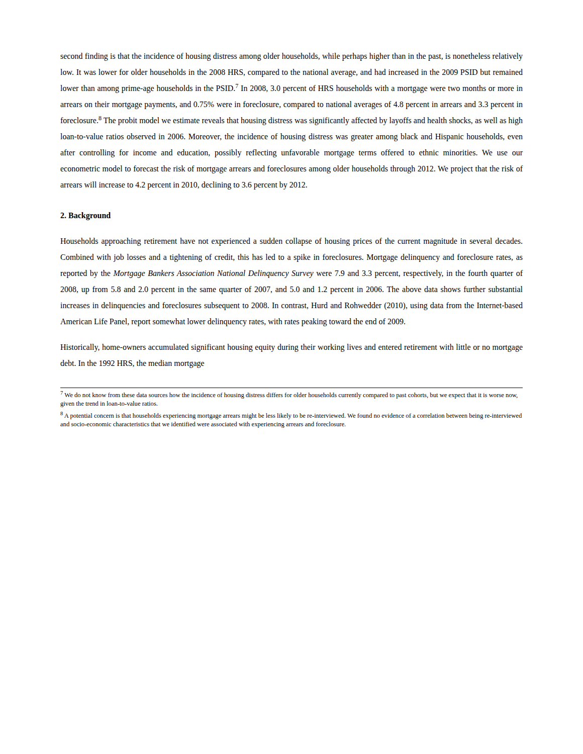second finding is that the incidence of housing distress among older households, while perhaps higher than in the past, is nonetheless relatively low. It was lower for older households in the 2008 HRS, compared to the national average, and had increased in the 2009 PSID but remained lower than among prime-age households in the PSID.7 In 2008, 3.0 percent of HRS households with a mortgage were two months or more in arrears on their mortgage payments, and 0.75% were in foreclosure, compared to national averages of 4.8 percent in arrears and 3.3 percent in foreclosure.8 The probit model we estimate reveals that housing distress was significantly affected by layoffs and health shocks, as well as high loan-to-value ratios observed in 2006. Moreover, the incidence of housing distress was greater among black and Hispanic households, even after controlling for income and education, possibly reflecting unfavorable mortgage terms offered to ethnic minorities. We use our econometric model to forecast the risk of mortgage arrears and foreclosures among older households through 2012. We project that the risk of arrears will increase to 4.2 percent in 2010, declining to 3.6 percent by 2012.
2. Background
Households approaching retirement have not experienced a sudden collapse of housing prices of the current magnitude in several decades. Combined with job losses and a tightening of credit, this has led to a spike in foreclosures. Mortgage delinquency and foreclosure rates, as reported by the Mortgage Bankers Association National Delinquency Survey were 7.9 and 3.3 percent, respectively, in the fourth quarter of 2008, up from 5.8 and 2.0 percent in the same quarter of 2007, and 5.0 and 1.2 percent in 2006. The above data shows further substantial increases in delinquencies and foreclosures subsequent to 2008. In contrast, Hurd and Rohwedder (2010), using data from the Internet-based American Life Panel, report somewhat lower delinquency rates, with rates peaking toward the end of 2009.
Historically, home-owners accumulated significant housing equity during their working lives and entered retirement with little or no mortgage debt. In the 1992 HRS, the median mortgage
7 We do not know from these data sources how the incidence of housing distress differs for older households currently compared to past cohorts, but we expect that it is worse now, given the trend in loan-to-value ratios.
8 A potential concern is that households experiencing mortgage arrears might be less likely to be re-interviewed. We found no evidence of a correlation between being re-interviewed and socio-economic characteristics that we identified were associated with experiencing arrears and foreclosure.